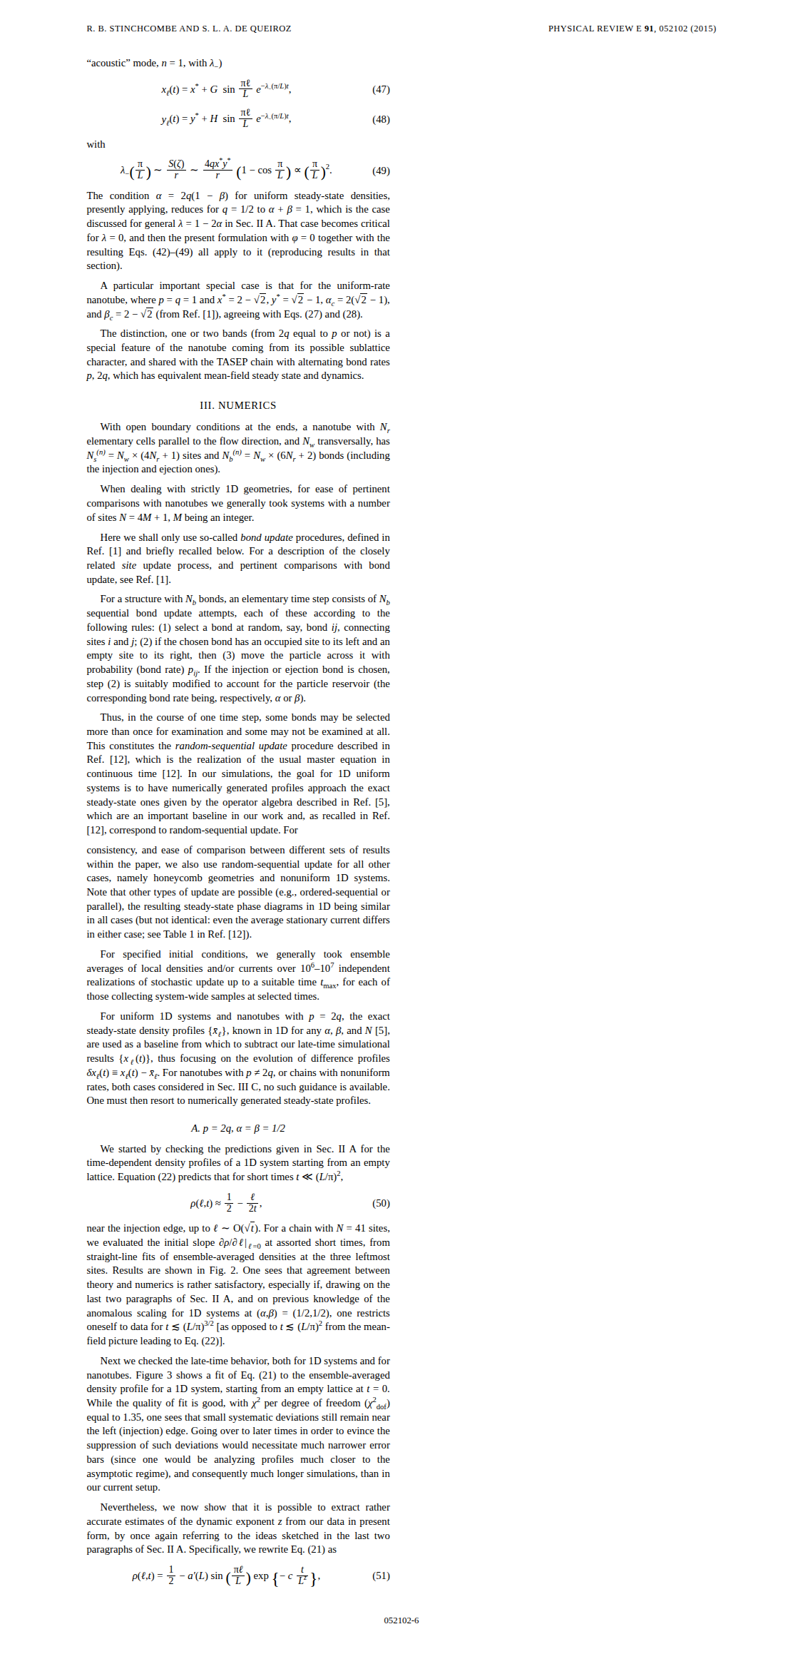R. B. Stinchcombe and S. L. A. de Queiroz PHYSICAL REVIEW E 91, 052102 (2015)
“acoustic” mode, n = 1, with λ−)
xℓ(t) = x* + G sin πℓ L e−λ−(π/L)t, (47)
yℓ(t) = y* + H sin πℓ L e−λ−(π/L)t, (48)
with
λ−(πL) ∼ S(ζ) r ∼ 4qx*y*r (1 − cos πL) ∝ (πL)2. (49)
The condition α = 2q(1 − β) for uniform steady-state densities, presently applying, reduces for q = 1/2 to α + β = 1, which is the case discussed for general λ = 1 − 2α in Sec. II A. That case becomes critical for λ = 0, and then the present formulation with φ = 0 together with the resulting Eqs. (42)–(49) all apply to it (reproducing results in that section).
A particular important special case is that for the uniform-rate nanotube, where p = q = 1 and x* = 2 − 2, y* = 2 − 1, αc = 2(2 − 1), and βc = 2 − 2 (from Ref. [1]), agreeing with Eqs. (27) and (28).
The distinction, one or two bands (from 2q equal to p or not) is a special feature of the nanotube coming from its possible sublattice character, and shared with the TASEP chain with alternating bond rates p, 2q, which has equivalent mean-field steady state and dynamics.
III. Numerics
With open boundary conditions at the ends, a nanotube with Nr elementary cells parallel to the flow direction, and Nw transversally, has Ns(n) = Nw × (4Nr + 1) sites and Nb(n) = Nw × (6Nr + 2) bonds (including the injection and ejection ones).
When dealing with strictly 1D geometries, for ease of pertinent comparisons with nanotubes we generally took systems with a number of sites N = 4M + 1, M being an integer.
Here we shall only use so-called bond update procedures, defined in Ref. [1] and briefly recalled below. For a description of the closely related site update process, and pertinent comparisons with bond update, see Ref. [1].
For a structure with Nb bonds, an elementary time step consists of Nb sequential bond update attempts, each of these according to the following rules: (1) select a bond at random, say, bond ij, connecting sites i and j; (2) if the chosen bond has an occupied site to its left and an empty site to its right, then (3) move the particle across it with probability (bond rate) pij. If the injection or ejection bond is chosen, step (2) is suitably modified to account for the particle reservoir (the corresponding bond rate being, respectively, α or β).
Thus, in the course of one time step, some bonds may be selected more than once for examination and some may not be examined at all. This constitutes the random-sequential update procedure described in Ref. [12], which is the realization of the usual master equation in continuous time [12]. In our simulations, the goal for 1D uniform systems is to have numerically generated profiles approach the exact steady-state ones given by the operator algebra described in Ref. [5], which are an important baseline in our work and, as recalled in Ref. [12], correspond to random-sequential update. For
consistency, and ease of comparison between different sets of results within the paper, we also use random-sequential update for all other cases, namely honeycomb geometries and nonuniform 1D systems. Note that other types of update are possible (e.g., ordered-sequential or parallel), the resulting steady-state phase diagrams in 1D being similar in all cases (but not identical: even the average stationary current differs in either case; see Table 1 in Ref. [12]).
For specified initial conditions, we generally took ensemble averages of local densities and/or currents over 106–107 independent realizations of stochastic update up to a suitable time tmax, for each of those collecting system-wide samples at selected times.
For uniform 1D systems and nanotubes with p = 2q, the exact steady-state density profiles {x̄ℓ}, known in 1D for any α, β, and N [5], are used as a baseline from which to subtract our late-time simulational results {xℓ(t)}, thus focusing on the evolution of difference profiles δxℓ(t) ≡ xℓ(t) − x̄ℓ. For nanotubes with p ≠ 2q, or chains with nonuniform rates, both cases considered in Sec. III C, no such guidance is available. One must then resort to numerically generated steady-state profiles.
A. p = 2q, α = β = 1/2
We started by checking the predictions given in Sec. II A for the time-dependent density profiles of a 1D system starting from an empty lattice. Equation (22) predicts that for short times t ≪ (L/π)2,
ρ(ℓ,t) ≈ 12 − ℓ 2t, (50)
near the injection edge, up to ℓ ∼ O(t). For a chain with N = 41 sites, we evaluated the initial slope ∂ρ/∂ℓ|ℓ=0 at assorted short times, from straight-line fits of ensemble-averaged densities at the three leftmost sites. Results are shown in Fig. 2. One sees that agreement between theory and numerics is rather satisfactory, especially if, drawing on the last two paragraphs of Sec. II A, and on previous knowledge of the anomalous scaling for 1D systems at (α,β) = (1/2,1/2), one restricts oneself to data for t ≲ (L/π)3/2 [as opposed to t ≲ (L/π)2 from the mean-field picture leading to Eq. (22)].
Next we checked the late-time behavior, both for 1D systems and for nanotubes. Figure 3 shows a fit of Eq. (21) to the ensemble-averaged density profile for a 1D system, starting from an empty lattice at t = 0. While the quality of fit is good, with χ2 per degree of freedom (χ2dof) equal to 1.35, one sees that small systematic deviations still remain near the left (injection) edge. Going over to later times in order to evince the suppression of such deviations would necessitate much narrower error bars (since one would be analyzing profiles much closer to the asymptotic regime), and consequently much longer simulations, than in our current setup.
Nevertheless, we now show that it is possible to extract rather accurate estimates of the dynamic exponent z from our data in present form, by once again referring to the ideas sketched in the last two paragraphs of Sec. II A. Specifically, we rewrite Eq. (21) as
ρ(ℓ,t) = 12 − a′(L) sin (πℓ L) exp {− c tLz}, (51)
052102-6